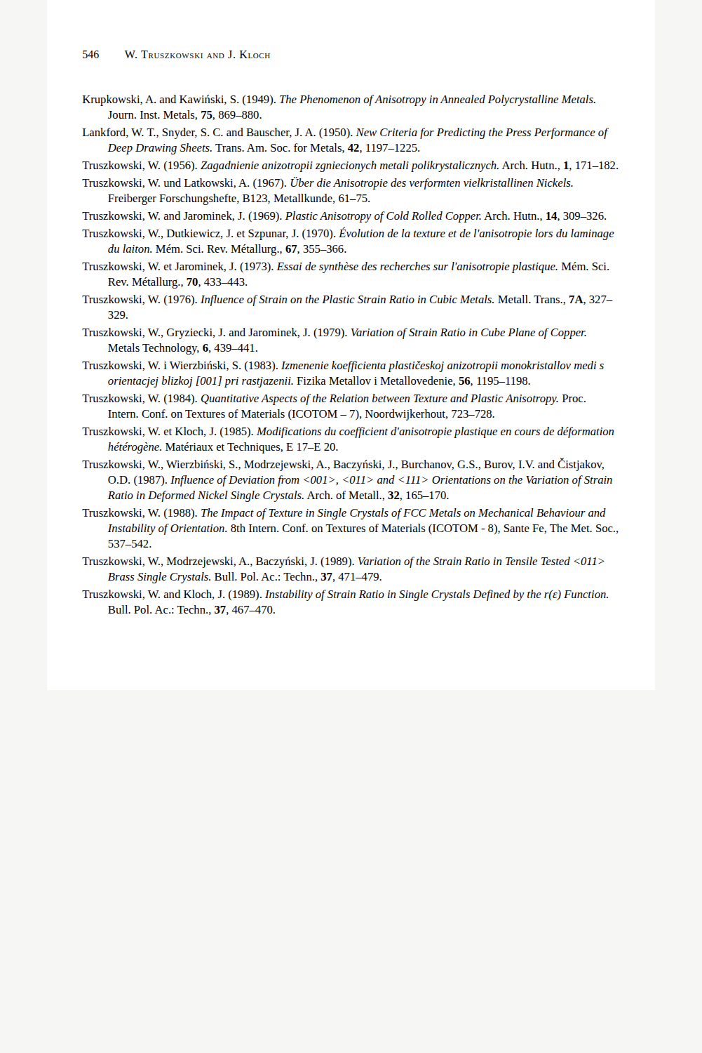546 W. Truszkowski and J. Kloch
Krupkowski, A. and Kawiński, S. (1949). The Phenomenon of Anisotropy in Annealed Polycrystalline Metals. Journ. Inst. Metals, 75, 869–880.
Lankford, W. T., Snyder, S. C. and Bauscher, J. A. (1950). New Criteria for Predicting the Press Performance of Deep Drawing Sheets. Trans. Am. Soc. for Metals, 42, 1197–1225.
Truszkowski, W. (1956). Zagadnienie anizotropii zgniecionych metali polikrystalicznych. Arch. Hutn., 1, 171–182.
Truszkowski, W. und Latkowski, A. (1967). Über die Anisotropie des verformten vielkristallinen Nickels. Freiberger Forschungshefte, B123, Metallkunde, 61–75.
Truszkowski, W. and Jarominek, J. (1969). Plastic Anisotropy of Cold Rolled Copper. Arch. Hutn., 14, 309–326.
Truszkowski, W., Dutkiewicz, J. et Szpunar, J. (1970). Évolution de la texture et de l'anisotropie lors du laminage du laiton. Mém. Sci. Rev. Métallurg., 67, 355–366.
Truszkowski, W. et Jarominek, J. (1973). Essai de synthèse des recherches sur l'anisotropie plastique. Mém. Sci. Rev. Métallurg., 70, 433–443.
Truszkowski, W. (1976). Influence of Strain on the Plastic Strain Ratio in Cubic Metals. Metall. Trans., 7A, 327–329.
Truszkowski, W., Gryziecki, J. and Jarominek, J. (1979). Variation of Strain Ratio in Cube Plane of Copper. Metals Technology, 6, 439–441.
Truszkowski, W. i Wierzbiński, S. (1983). Izmenenie koefficienta plastičeskoj anizotropii monokristallov medi s orientacjej blizkoj [001] pri rastjazenii. Fizika Metallov i Metallovedenie, 56, 1195–1198.
Truszkowski, W. (1984). Quantitative Aspects of the Relation between Texture and Plastic Anisotropy. Proc. Intern. Conf. on Textures of Materials (ICOTOM – 7), Noordwijkerhout, 723–728.
Truszkowski, W. et Kloch, J. (1985). Modifications du coefficient d'anisotropie plastique en cours de déformation hétérogène. Matériaux et Techniques, E 17–E 20.
Truszkowski, W., Wierzbiński, S., Modrzejewski, A., Baczyński, J., Burchanov, G.S., Burov, I.V. and Čistjakov, O.D. (1987). Influence of Deviation from <001>, <011> and <111> Orientations on the Variation of Strain Ratio in Deformed Nickel Single Crystals. Arch. of Metall., 32, 165–170.
Truszkowski, W. (1988). The Impact of Texture in Single Crystals of FCC Metals on Mechanical Behaviour and Instability of Orientation. 8th Intern. Conf. on Textures of Materials (ICOTOM - 8), Sante Fe, The Met. Soc., 537–542.
Truszkowski, W., Modrzejewski, A., Baczyński, J. (1989). Variation of the Strain Ratio in Tensile Tested <011> Brass Single Crystals. Bull. Pol. Ac.: Techn., 37, 471–479.
Truszkowski, W. and Kloch, J. (1989). Instability of Strain Ratio in Single Crystals Defined by the r(ε) Function. Bull. Pol. Ac.: Techn., 37, 467–470.